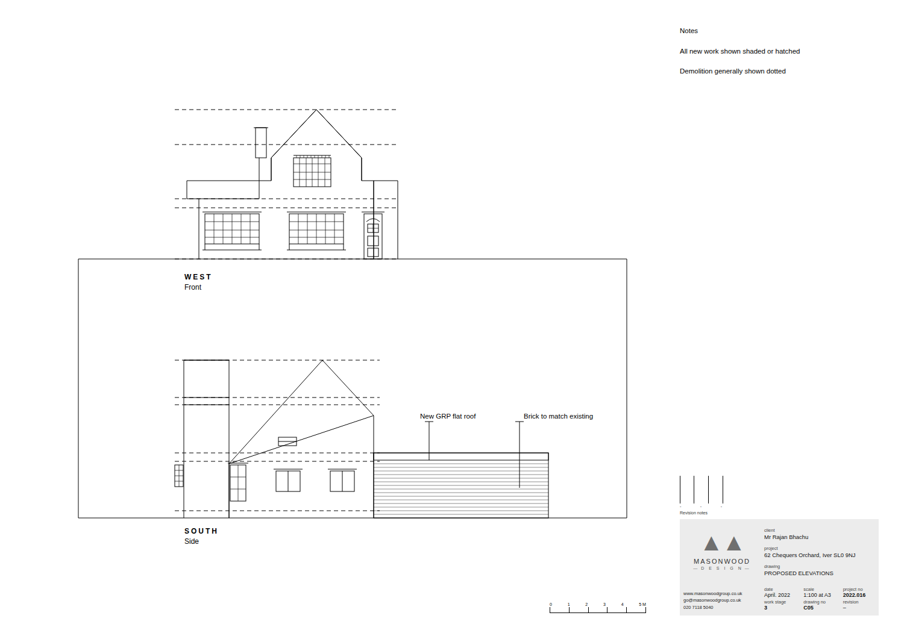Notes
All new work shown shaded or hatched
Demolition generally shown dotted
WEST
Front
SOUTH
Side
New GRP flat roof
Brick to match existing
---
Revision notes
▲▲
MASONWOOD
D E S I G N
www.masonwoodgroup.co.uk
go@masonwoodgroup.co.uk
020 7118 5040
client
Mr Rajan Bhachu
project
62 Chequers Orchard, Iver SL0 9NJ
drawing
PROPOSED ELEVATIONS
date
April. 2022
scale
1:100 at A3
project no
2022.016
work stage
3
drawing no
C05
revision
–
012345 M